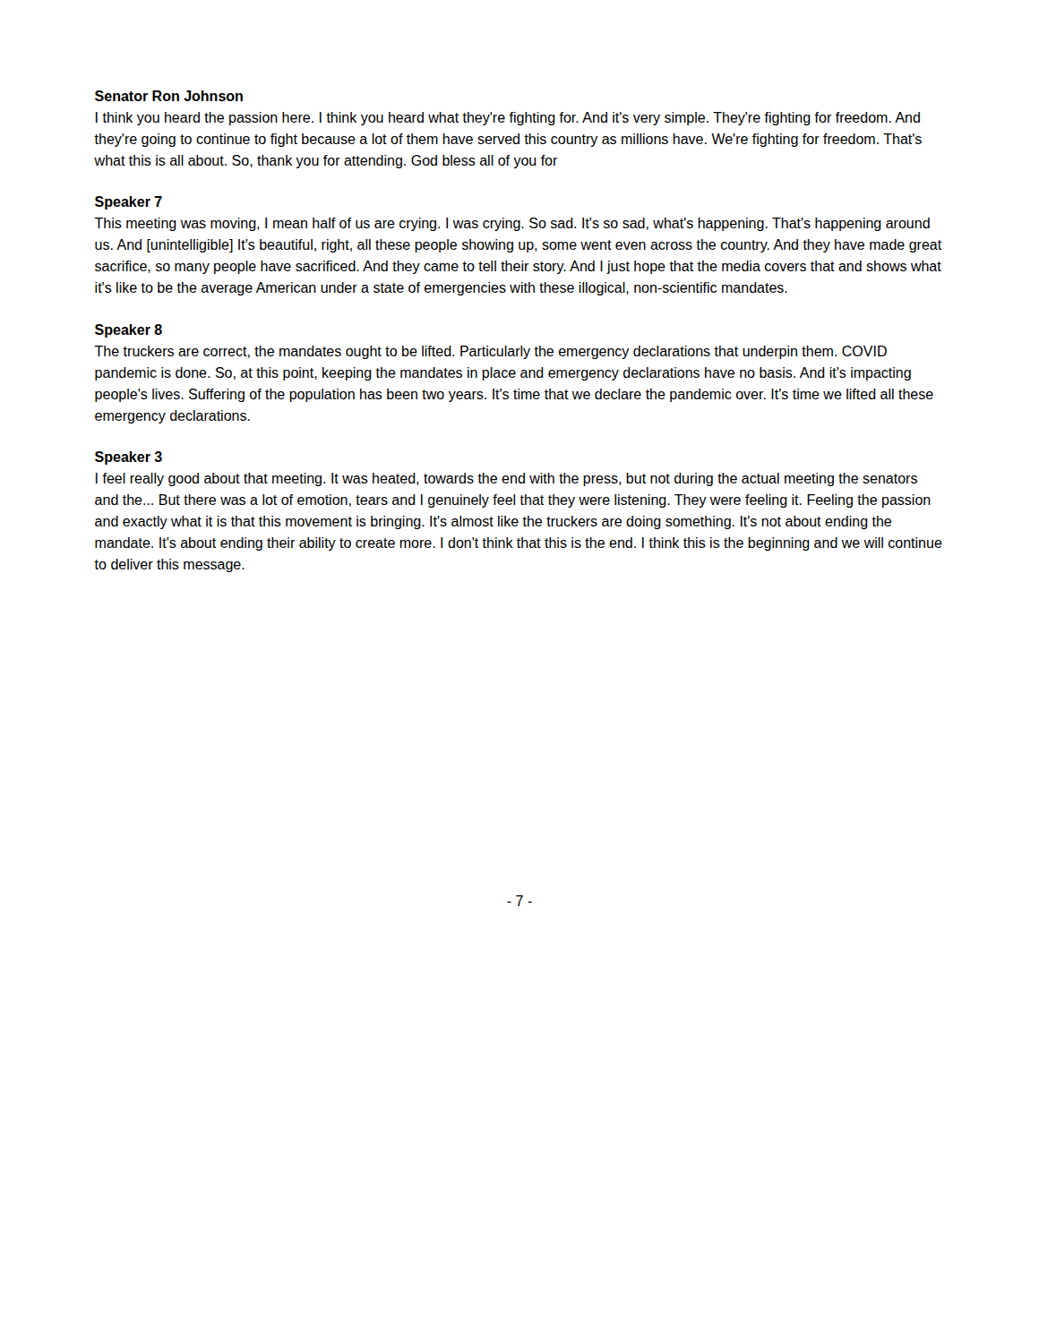Senator Ron Johnson
I think you heard the passion here. I think you heard what they're fighting for. And it's very simple. They're fighting for freedom. And they're going to continue to fight because a lot of them have served this country as millions have. We're fighting for freedom. That's what this is all about. So, thank you for attending. God bless all of you for
Speaker 7
This meeting was moving, I mean half of us are crying. I was crying. So sad. It's so sad, what's happening. That's happening around us. And [unintelligible] It's beautiful, right, all these people showing up, some went even across the country. And they have made great sacrifice, so many people have sacrificed. And they came to tell their story. And I just hope that the media covers that and shows what it's like to be the average American under a state of emergencies with these illogical, non-scientific mandates.
Speaker 8
The truckers are correct, the mandates ought to be lifted. Particularly the emergency declarations that underpin them. COVID pandemic is done. So, at this point, keeping the mandates in place and emergency declarations have no basis. And it's impacting people's lives. Suffering of the population has been two years. It's time that we declare the pandemic over. It's time we lifted all these emergency declarations.
Speaker 3
I feel really good about that meeting. It was heated, towards the end with the press, but not during the actual meeting the senators and the... But there was a lot of emotion, tears and I genuinely feel that they were listening. They were feeling it. Feeling the passion and exactly what it is that this movement is bringing. It's almost like the truckers are doing something. It's not about ending the mandate. It's about ending their ability to create more. I don't think that this is the end. I think this is the beginning and we will continue to deliver this message.
- 7 -